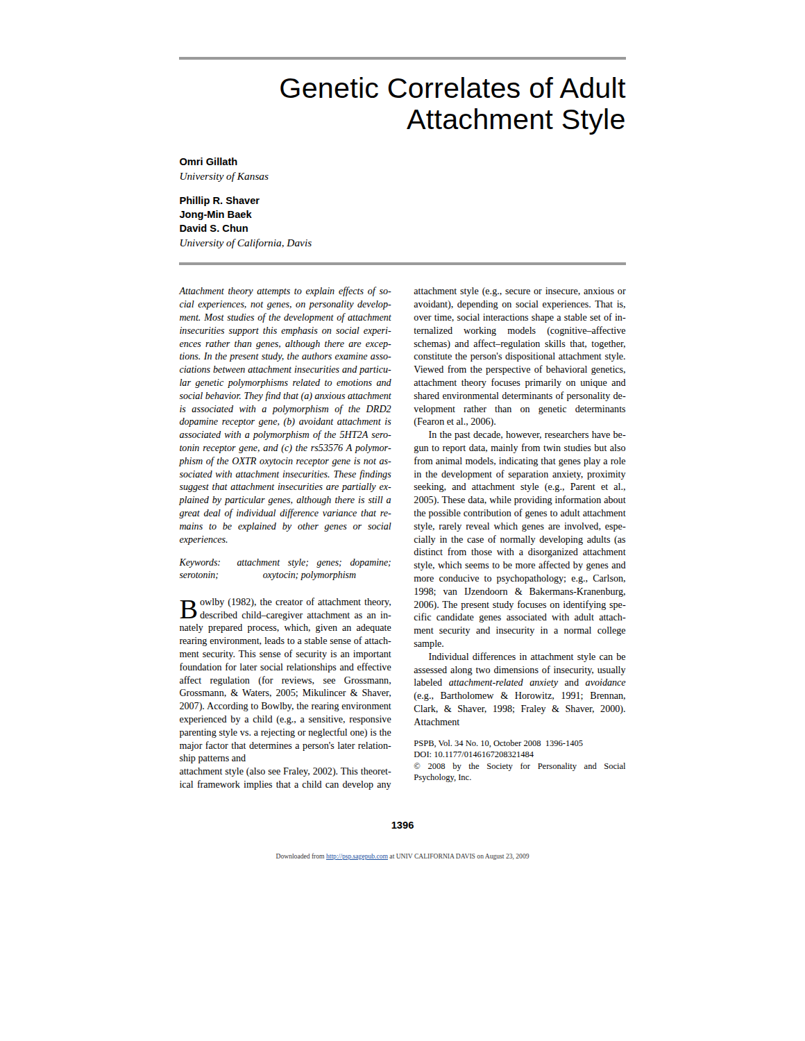Genetic Correlates of Adult Attachment Style
Omri Gillath
University of Kansas
Phillip R. Shaver
Jong-Min Baek
David S. Chun
University of California, Davis
Attachment theory attempts to explain effects of social experiences, not genes, on personality development. Most studies of the development of attachment insecurities support this emphasis on social experiences rather than genes, although there are exceptions. In the present study, the authors examine associations between attachment insecurities and particular genetic polymorphisms related to emotions and social behavior. They find that (a) anxious attachment is associated with a polymorphism of the DRD2 dopamine receptor gene, (b) avoidant attachment is associated with a polymorphism of the 5HT2A serotonin receptor gene, and (c) the rs53576 A polymorphism of the OXTR oxytocin receptor gene is not associated with attachment insecurities. These findings suggest that attachment insecurities are partially explained by particular genes, although there is still a great deal of individual difference variance that remains to be explained by other genes or social experiences.
Keywords: attachment style; genes; dopamine; serotonin; oxytocin; polymorphism
Bowlby (1982), the creator of attachment theory, described child–caregiver attachment as an innately prepared process, which, given an adequate rearing environment, leads to a stable sense of attachment security. This sense of security is an important foundation for later social relationships and effective affect regulation (for reviews, see Grossmann, Grossmann, & Waters, 2005; Mikulincer & Shaver, 2007). According to Bowlby, the rearing environment experienced by a child (e.g., a sensitive, responsive parenting style vs. a rejecting or neglectful one) is the major factor that determines a person's later relationship patterns and
attachment style (also see Fraley, 2002). This theoretical framework implies that a child can develop any attachment style (e.g., secure or insecure, anxious or avoidant), depending on social experiences. That is, over time, social interactions shape a stable set of internalized working models (cognitive–affective schemas) and affect–regulation skills that, together, constitute the person's dispositional attachment style. Viewed from the perspective of behavioral genetics, attachment theory focuses primarily on unique and shared environmental determinants of personality development rather than on genetic determinants (Fearon et al., 2006).
In the past decade, however, researchers have begun to report data, mainly from twin studies but also from animal models, indicating that genes play a role in the development of separation anxiety, proximity seeking, and attachment style (e.g., Parent et al., 2005). These data, while providing information about the possible contribution of genes to adult attachment style, rarely reveal which genes are involved, especially in the case of normally developing adults (as distinct from those with a disorganized attachment style, which seems to be more affected by genes and more conducive to psychopathology; e.g., Carlson, 1998; van IJzendoorn & Bakermans-Kranenburg, 2006). The present study focuses on identifying specific candidate genes associated with adult attachment security and insecurity in a normal college sample.
Individual differences in attachment style can be assessed along two dimensions of insecurity, usually labeled attachment-related anxiety and avoidance (e.g., Bartholomew & Horowitz, 1991; Brennan, Clark, & Shaver, 1998; Fraley & Shaver, 2000). Attachment
PSPB, Vol. 34 No. 10, October 2008 1396-1405
DOI: 10.1177/0146167208321484
© 2008 by the Society for Personality and Social Psychology, Inc.
1396
Downloaded from http://psp.sagepub.com at UNIV CALIFORNIA DAVIS on August 23, 2009